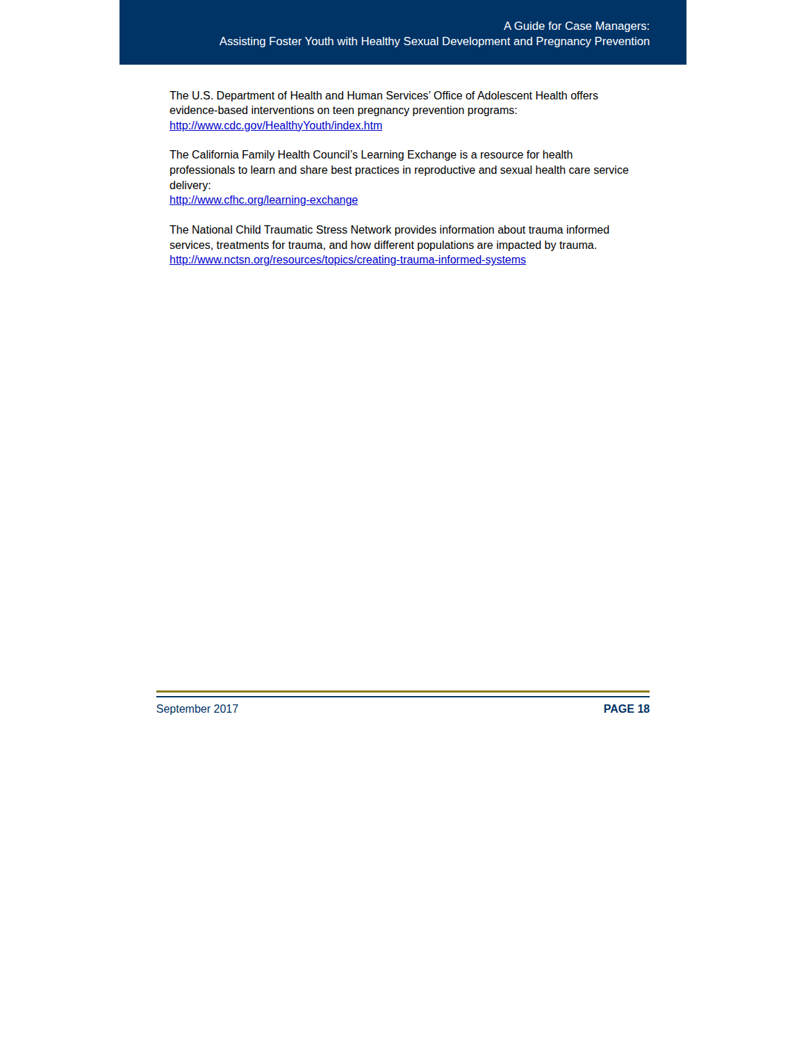A Guide for Case Managers: Assisting Foster Youth with Healthy Sexual Development and Pregnancy Prevention
The U.S. Department of Health and Human Services’ Office of Adolescent Health offers evidence-based interventions on teen pregnancy prevention programs:
http://www.cdc.gov/HealthyYouth/index.htm
The California Family Health Council’s Learning Exchange is a resource for health professionals to learn and share best practices in reproductive and sexual health care service delivery:
http://www.cfhc.org/learning-exchange
The National Child Traumatic Stress Network provides information about trauma informed services, treatments for trauma, and how different populations are impacted by trauma.
http://www.nctsn.org/resources/topics/creating-trauma-informed-systems
September 2017
PAGE 18